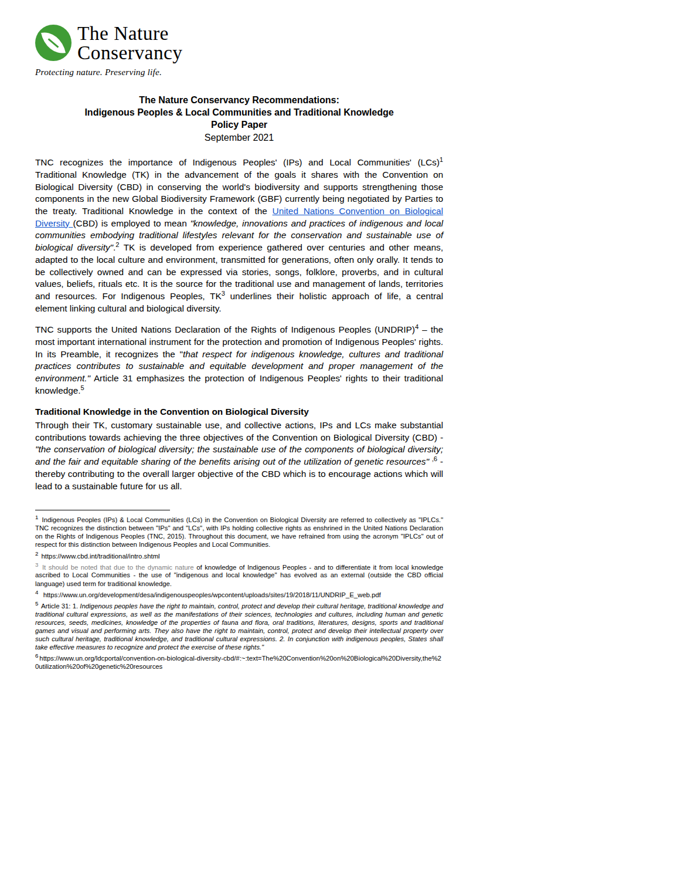The Nature
Conservancy
Protecting nature. Preserving life.
The Nature Conservancy Recommendations:
Indigenous Peoples & Local Communities and Traditional Knowledge
Policy Paper
September 2021
TNC recognizes the importance of Indigenous Peoples' (IPs) and Local Communities' (LCs)1 Traditional Knowledge (TK) in the advancement of the goals it shares with the Convention on Biological Diversity (CBD) in conserving the world's biodiversity and supports strengthening those components in the new Global Biodiversity Framework (GBF) currently being negotiated by Parties to the treaty. Traditional Knowledge in the context of the United Nations Convention on Biological Diversity (CBD) is employed to mean "knowledge, innovations and practices of indigenous and local communities embodying traditional lifestyles relevant for the conservation and sustainable use of biological diversity".2 TK is developed from experience gathered over centuries and other means, adapted to the local culture and environment, transmitted for generations, often only orally. It tends to be collectively owned and can be expressed via stories, songs, folklore, proverbs, and in cultural values, beliefs, rituals etc. It is the source for the traditional use and management of lands, territories and resources. For Indigenous Peoples, TK3 underlines their holistic approach of life, a central element linking cultural and biological diversity.
TNC supports the United Nations Declaration of the Rights of Indigenous Peoples (UNDRIP)4 – the most important international instrument for the protection and promotion of Indigenous Peoples' rights. In its Preamble, it recognizes the "that respect for indigenous knowledge, cultures and traditional practices contributes to sustainable and equitable development and proper management of the environment." Article 31 emphasizes the protection of Indigenous Peoples' rights to their traditional knowledge.5
Traditional Knowledge in the Convention on Biological Diversity
Through their TK, customary sustainable use, and collective actions, IPs and LCs make substantial contributions towards achieving the three objectives of the Convention on Biological Diversity (CBD) - "the conservation of biological diversity; the sustainable use of the components of biological diversity; and the fair and equitable sharing of the benefits arising out of the utilization of genetic resources" ,6 - thereby contributing to the overall larger objective of the CBD which is to encourage actions which will lead to a sustainable future for us all.
1 Indigenous Peoples (IPs) & Local Communities (LCs) in the Convention on Biological Diversity are referred to collectively as "IPLCs." TNC recognizes the distinction between "IPs" and "LCs", with IPs holding collective rights as enshrined in the United Nations Declaration on the Rights of Indigenous Peoples (TNC, 2015). Throughout this document, we have refrained from using the acronym "IPLCs" out of respect for this distinction between Indigenous Peoples and Local Communities.
2 https://www.cbd.int/traditional/intro.shtml
3 It should be noted that due to the dynamic nature of knowledge of Indigenous Peoples - and to differentiate it from local knowledge ascribed to Local Communities - the use of "indigenous and local knowledge" has evolved as an external (outside the CBD official language) used term for traditional knowledge.
4 https://www.un.org/development/desa/indigenouspeoples/wpcontent/uploads/sites/19/2018/11/UNDRIP_E_web.pdf
5 Article 31: 1. Indigenous peoples have the right to maintain, control, protect and develop their cultural heritage, traditional knowledge and traditional cultural expressions, as well as the manifestations of their sciences, technologies and cultures, including human and genetic resources, seeds, medicines, knowledge of the properties of fauna and flora, oral traditions, literatures, designs, sports and traditional games and visual and performing arts. They also have the right to maintain, control, protect and develop their intellectual property over such cultural heritage, traditional knowledge, and traditional cultural expressions. 2. In conjunction with indigenous peoples, States shall take effective measures to recognize and protect the exercise of these rights."
6 https://www.un.org/ldcportal/convention-on-biological-diversity-cbd/#:~:text=The%20Convention%20on%20Biological%20Diversity,the%20utilization%20of%20genetic%20resources